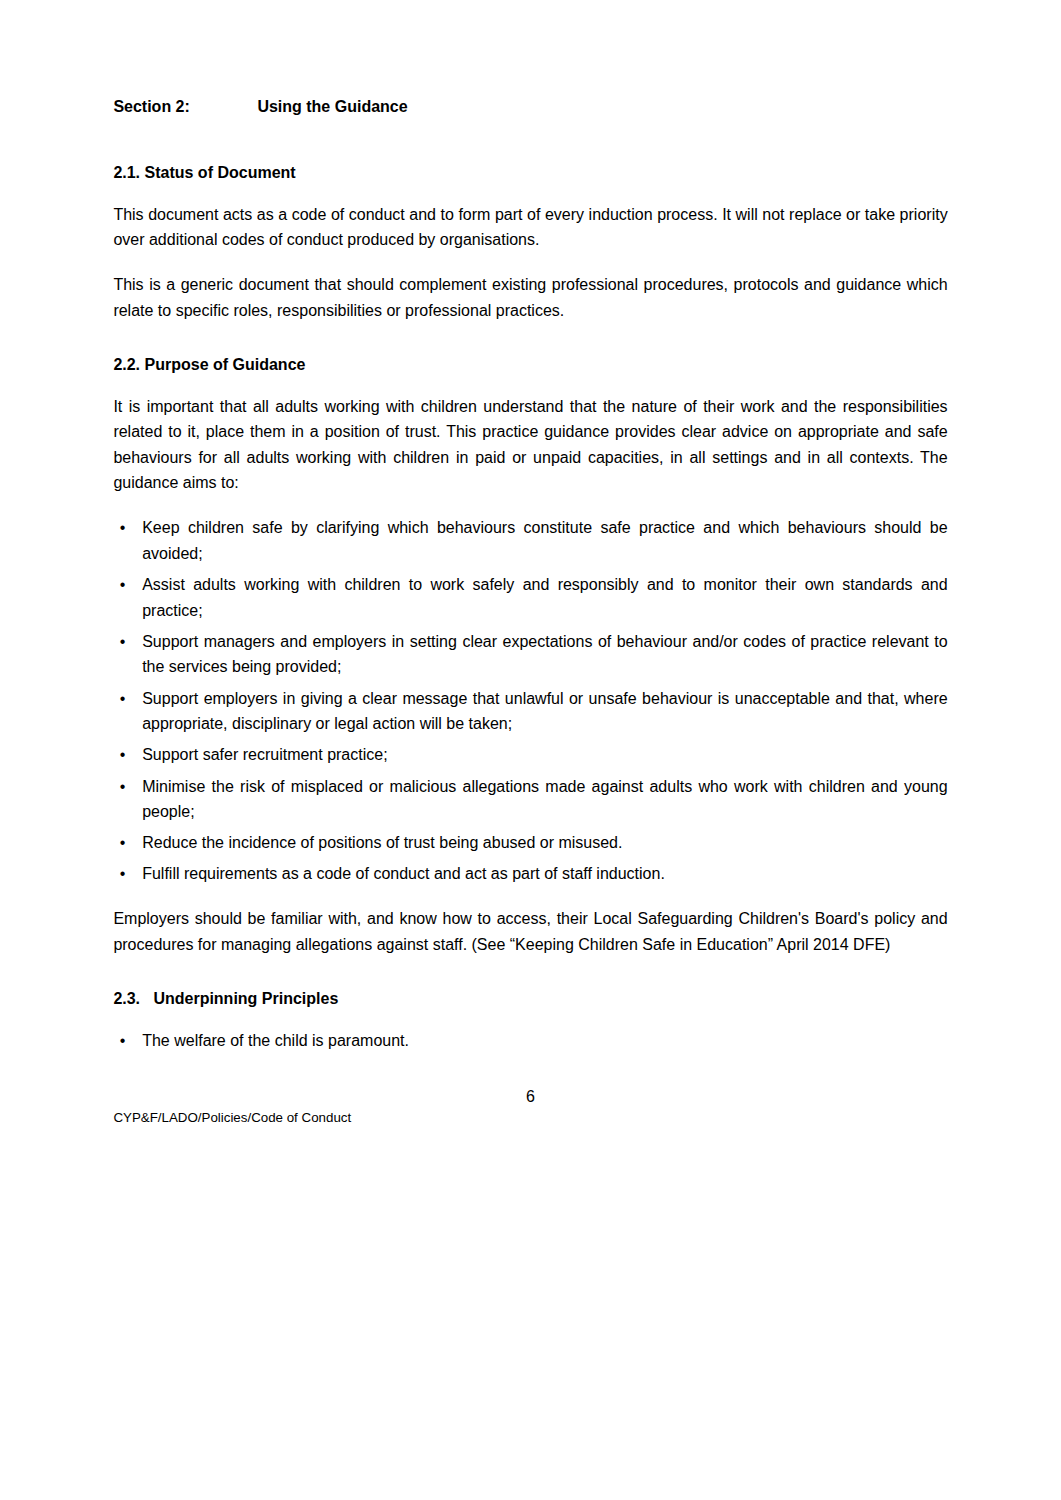Section 2: Using the Guidance
2.1. Status of Document
This document acts as a code of conduct and to form part of every induction process. It will not replace or take priority over additional codes of conduct produced by organisations.
This is a generic document that should complement existing professional procedures, protocols and guidance which relate to specific roles, responsibilities or professional practices.
2.2. Purpose of Guidance
It is important that all adults working with children understand that the nature of their work and the responsibilities related to it, place them in a position of trust. This practice guidance provides clear advice on appropriate and safe behaviours for all adults working with children in paid or unpaid capacities, in all settings and in all contexts. The guidance aims to:
Keep children safe by clarifying which behaviours constitute safe practice and which behaviours should be avoided;
Assist adults working with children to work safely and responsibly and to monitor their own standards and practice;
Support managers and employers in setting clear expectations of behaviour and/or codes of practice relevant to the services being provided;
Support employers in giving a clear message that unlawful or unsafe behaviour is unacceptable and that, where appropriate, disciplinary or legal action will be taken;
Support safer recruitment practice;
Minimise the risk of misplaced or malicious allegations made against adults who work with children and young people;
Reduce the incidence of positions of trust being abused or misused.
Fulfill requirements as a code of conduct and act as part of staff induction.
Employers should be familiar with, and know how to access, their Local Safeguarding Children's Board's policy and procedures for managing allegations against staff. (See “Keeping Children Safe in Education” April 2014 DFE)
2.3. Underpinning Principles
The welfare of the child is paramount.
6 CYP&F/LADO/Policies/Code of Conduct